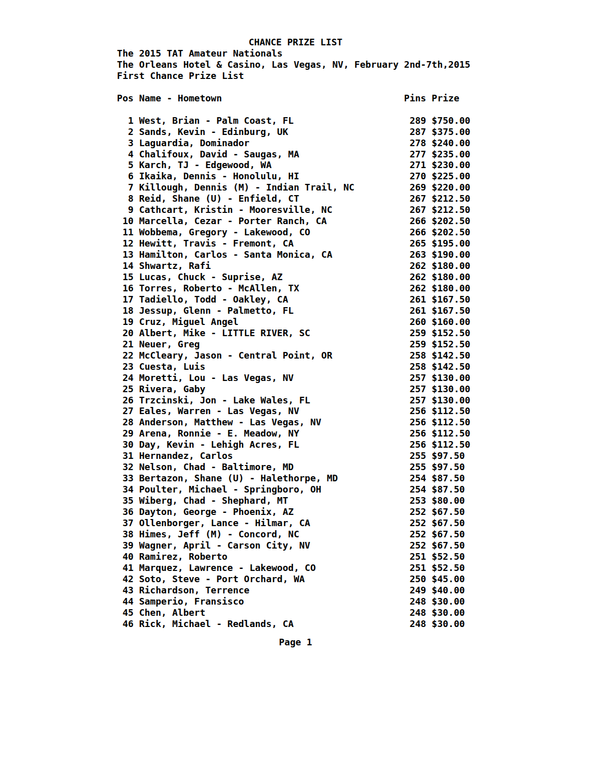CHANCE PRIZE LIST
The 2015 TAT Amateur Nationals
The Orleans Hotel & Casino, Las Vegas, NV, February 2nd-7th,2015
First Chance Prize List

Pos Name - Hometown                                 Pins Prize

  1 West, Brian - Palm Coast, FL                     289 $750.00
  2 Sands, Kevin - Edinburg, UK                      287 $375.00
  3 Laguardia, Dominador                             278 $240.00
  4 Chalifoux, David - Saugas, MA                    277 $235.00
  5 Karch, TJ - Edgewood, WA                         271 $230.00
  6 Ikaika, Dennis - Honolulu, HI                    270 $225.00
  7 Killough, Dennis (M) - Indian Trail, NC          269 $220.00
  8 Reid, Shane (U) - Enfield, CT                    267 $212.50
  9 Cathcart, Kristin - Mooresville, NC              267 $212.50
 10 Marcella, Cezar - Porter Ranch, CA               266 $202.50
 11 Wobbema, Gregory - Lakewood, CO                  266 $202.50
 12 Hewitt, Travis - Fremont, CA                     265 $195.00
 13 Hamilton, Carlos - Santa Monica, CA              263 $190.00
 14 Shwartz, Rafi                                    262 $180.00
 15 Lucas, Chuck - Suprise, AZ                       262 $180.00
 16 Torres, Roberto - McAllen, TX                    262 $180.00
 17 Tadiello, Todd - Oakley, CA                      261 $167.50
 18 Jessup, Glenn - Palmetto, FL                     261 $167.50
 19 Cruz, Miguel Angel                               260 $160.00
 20 Albert, Mike - LITTLE RIVER, SC                  259 $152.50
 21 Neuer, Greg                                      259 $152.50
 22 McCleary, Jason - Central Point, OR              258 $142.50
 23 Cuesta, Luis                                     258 $142.50
 24 Moretti, Lou - Las Vegas, NV                     257 $130.00
 25 Rivera, Gaby                                     257 $130.00
 26 Trzcinski, Jon - Lake Wales, FL                  257 $130.00
 27 Eales, Warren - Las Vegas, NV                    256 $112.50
 28 Anderson, Matthew - Las Vegas, NV                256 $112.50
 29 Arena, Ronnie - E. Meadow, NY                    256 $112.50
 30 Day, Kevin - Lehigh Acres, FL                    256 $112.50
 31 Hernandez, Carlos                                255 $97.50
 32 Nelson, Chad - Baltimore, MD                     255 $97.50
 33 Bertazon, Shane (U) - Halethorpe, MD             254 $87.50
 34 Poulter, Michael - Springboro, OH                254 $87.50
 35 Wiberg, Chad - Shephard, MT                      253 $80.00
 36 Dayton, George - Phoenix, AZ                     252 $67.50
 37 Ollenborger, Lance - Hilmar, CA                  252 $67.50
 38 Himes, Jeff (M) - Concord, NC                    252 $67.50
 39 Wagner, April - Carson City, NV                  252 $67.50
 40 Ramirez, Roberto                                 251 $52.50
 41 Marquez, Lawrence - Lakewood, CO                 251 $52.50
 42 Soto, Steve - Port Orchard, WA                   250 $45.00
 43 Richardson, Terrence                             249 $40.00
 44 Samperio, Fransisco                              248 $30.00
 45 Chen, Albert                                     248 $30.00
 46 Rick, Michael - Redlands, CA                     248 $30.00
Page 1